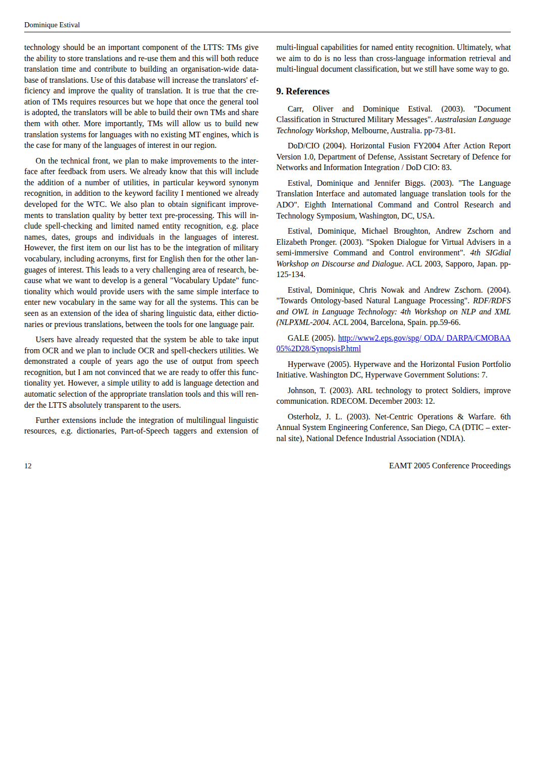Dominique Estival
technology should be an important component of the LTTS: TMs give the ability to store translations and re-use them and this will both reduce translation time and contribute to building an organisation-wide database of translations. Use of this database will increase the translators' efficiency and improve the quality of translation. It is true that the creation of TMs requires resources but we hope that once the general tool is adopted, the translators will be able to build their own TMs and share them with other. More importantly, TMs will allow us to build new translation systems for languages with no existing MT engines, which is the case for many of the languages of interest in our region.
On the technical front, we plan to make improvements to the interface after feedback from users. We already know that this will include the addition of a number of utilities, in particular keyword synonym recognition, in addition to the keyword facility I mentioned we already developed for the WTC. We also plan to obtain significant improvements to translation quality by better text pre-processing. This will include spell-checking and limited named entity recognition, e.g. place names, dates, groups and individuals in the languages of interest. However, the first item on our list has to be the integration of military vocabulary, including acronyms, first for English then for the other languages of interest. This leads to a very challenging area of research, because what we want to develop is a general "Vocabulary Update" functionality which would provide users with the same simple interface to enter new vocabulary in the same way for all the systems. This can be seen as an extension of the idea of sharing linguistic data, either dictionaries or previous translations, between the tools for one language pair.
Users have already requested that the system be able to take input from OCR and we plan to include OCR and spell-checkers utilities. We demonstrated a couple of years ago the use of output from speech recognition, but I am not convinced that we are ready to offer this functionality yet. However, a simple utility to add is language detection and automatic selection of the appropriate translation tools and this will render the LTTS absolutely transparent to the users.
Further extensions include the integration of multilingual linguistic resources, e.g. dictionaries, Part-of-Speech taggers and extension of multi-lingual capabilities for named entity recognition. Ultimately, what we aim to do is no less than cross-language information retrieval and multi-lingual document classification, but we still have some way to go.
9. References
Carr, Oliver and Dominique Estival. (2003). "Document Classification in Structured Military Messages". Australasian Language Technology Workshop, Melbourne, Australia. pp-73-81.
DoD/CIO (2004). Horizontal Fusion FY2004 After Action Report Version 1.0, Department of Defense, Assistant Secretary of Defence for Networks and Information Integration / DoD CIO: 83.
Estival, Dominique and Jennifer Biggs. (2003). "The Language Translation Interface and automated language translation tools for the ADO". Eighth International Command and Control Research and Technology Symposium, Washington, DC, USA.
Estival, Dominique, Michael Broughton, Andrew Zschorn and Elizabeth Pronger. (2003). "Spoken Dialogue for Virtual Advisers in a semi-immersive Command and Control environment". 4th SIGdial Workshop on Discourse and Dialogue. ACL 2003, Sapporo, Japan. pp-125-134.
Estival, Dominique, Chris Nowak and Andrew Zschorn. (2004). "Towards Ontology-based Natural Language Processing". RDF/RDFS and OWL in Language Technology: 4th Workshop on NLP and XML (NLPXML-2004. ACL 2004, Barcelona, Spain. pp.59-66.
GALE (2005). http://www2.eps.gov/spg/ ODA/ DARPA/CMOBAA05%2D28/SynopsisP.html
Hyperwave (2005). Hyperwave and the Horizontal Fusion Portfolio Initiative. Washington DC, Hyperwave Government Solutions: 7.
Johnson, T. (2003). ARL technology to protect Soldiers, improve communication. RDECOM. December 2003: 12.
Osterholz, J. L. (2003). Net-Centric Operations & Warfare. 6th Annual System Engineering Conference, San Diego, CA (DTIC – external site), National Defence Industrial Association (NDIA).
12 EAMT 2005 Conference Proceedings